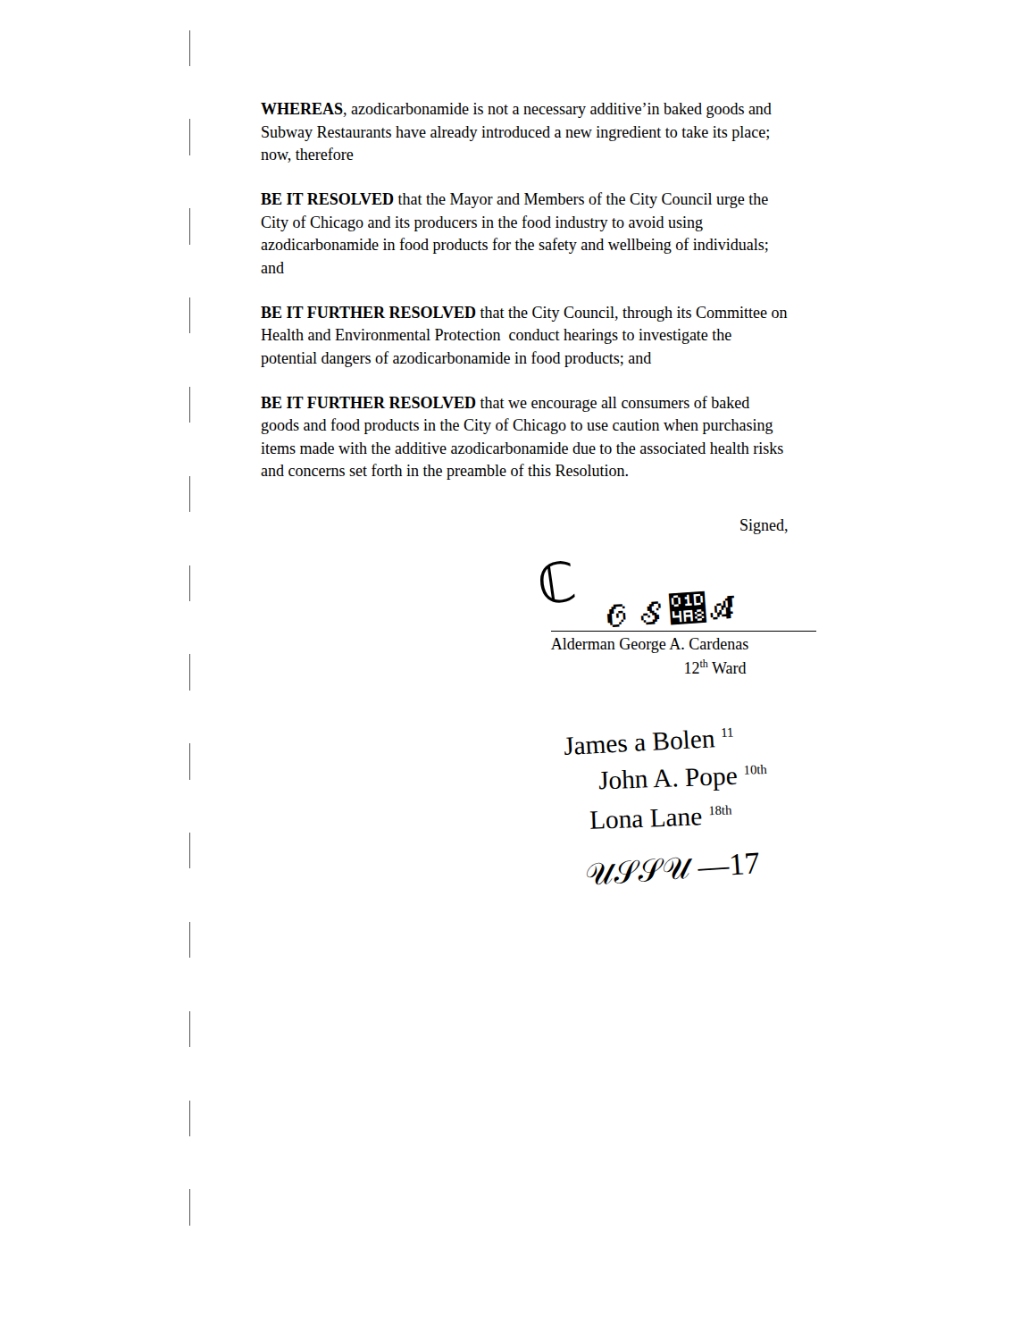WHEREAS, azodicarbonamide is not a necessary additive’in baked goods and Subway Restaurants have already introduced a new ingredient to take its place; now, therefore
BE IT RESOLVED that the Mayor and Members of the City Council urge the City of Chicago and its producers in the food industry to avoid using azodicarbonamide in food products for the safety and wellbeing of individuals; and
BE IT FURTHER RESOLVED that the City Council, through its Committee on Health and Environmental Protection conduct hearings to investigate the potential dangers of azodicarbonamide in food products; and
BE IT FURTHER RESOLVED that we encourage all consumers of baked goods and food products in the City of Chicago to use caution when purchasing items made with the additive azodicarbonamide due to the associated health risks and concerns set forth in the preamble of this Resolution.
Signed,
ℂ 𝒪𝒮𝒨𝒜
Alderman George A. Cardenas
12th Ward
James a Bolen 11 John A. Pope 10th Lona Lane 18th 𝒰𝒮𝒮𝒰 —17